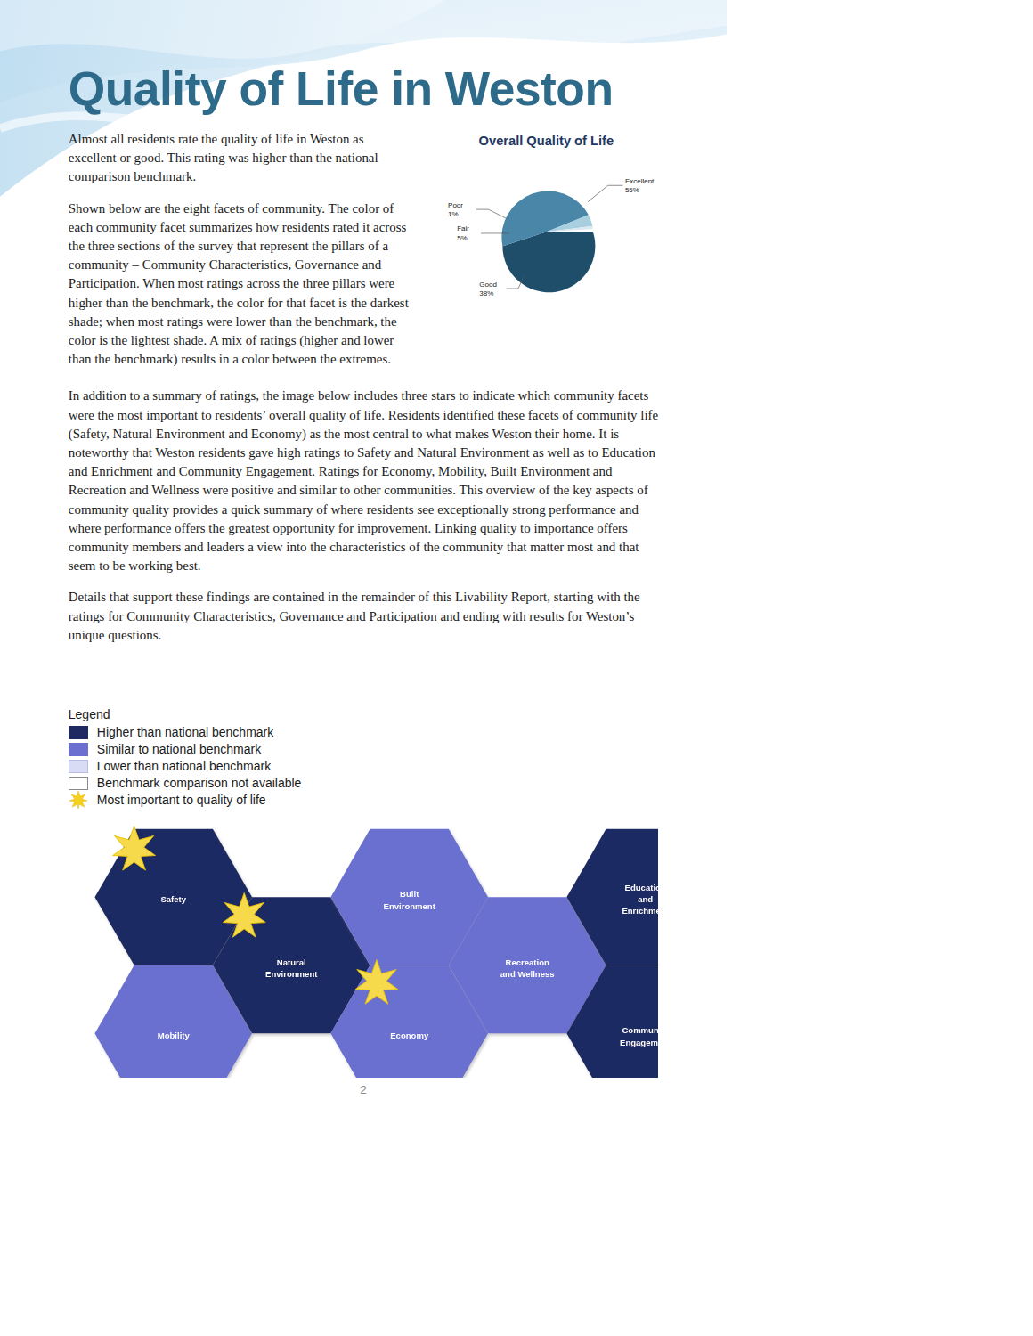Quality of Life in Weston
Almost all residents rate the quality of life in Weston as excellent or good. This rating was higher than the national comparison benchmark.
Shown below are the eight facets of community. The color of each community facet summarizes how residents rated it across the three sections of the survey that represent the pillars of a community – Community Characteristics, Governance and Participation. When most ratings across the three pillars were higher than the benchmark, the color for that facet is the darkest shade; when most ratings were lower than the benchmark, the color is the lightest shade. A mix of ratings (higher and lower than the benchmark) results in a color between the extremes.
Overall Quality of Life
Excellent 55% Good 38% Poor 1% Fair 5%
In addition to a summary of ratings, the image below includes three stars to indicate which community facets were the most important to residents’ overall quality of life. Residents identified these facets of community life (Safety, Natural Environment and Economy) as the most central to what makes Weston their home. It is noteworthy that Weston residents gave high ratings to Safety and Natural Environment as well as to Education and Enrichment and Community Engagement. Ratings for Economy, Mobility, Built Environment and Recreation and Wellness were positive and similar to other communities. This overview of the key aspects of community quality provides a quick summary of where residents see exceptionally strong performance and where performance offers the greatest opportunity for improvement. Linking quality to importance offers community members and leaders a view into the characteristics of the community that matter most and that seem to be working best.
Details that support these findings are contained in the remainder of this Livability Report, starting with the ratings for Community Characteristics, Governance and Participation and ending with results for Weston’s unique questions.
Legend
Higher than national benchmark
Similar to national benchmark
Lower than national benchmark
Benchmark comparison not available
Most important to quality of life
Safety Mobility Natural Environment Built Environment Economy Recreation and Wellness Education and Enrichment Community Engagement
2